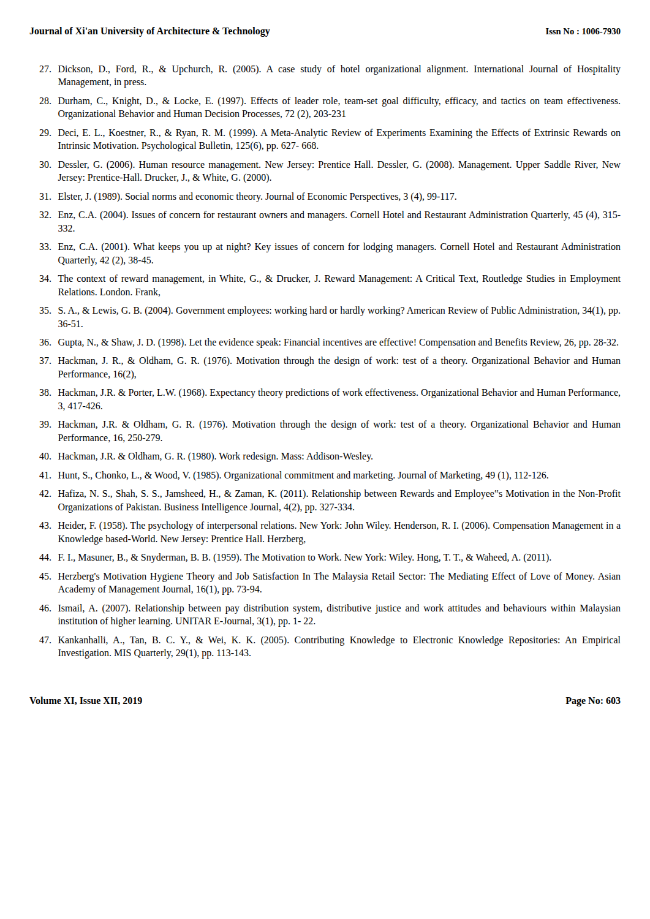Journal of Xi'an University of Architecture & Technology Issn No : 1006-7930
Dickson, D., Ford, R., & Upchurch, R. (2005). A case study of hotel organizational alignment. International Journal of Hospitality Management, in press.
Durham, C., Knight, D., & Locke, E. (1997). Effects of leader role, team-set goal difficulty, efficacy, and tactics on team effectiveness. Organizational Behavior and Human Decision Processes, 72 (2), 203-231
Deci, E. L., Koestner, R., & Ryan, R. M. (1999). A Meta-Analytic Review of Experiments Examining the Effects of Extrinsic Rewards on Intrinsic Motivation. Psychological Bulletin, 125(6), pp. 627- 668.
Dessler, G. (2006). Human resource management. New Jersey: Prentice Hall. Dessler, G. (2008). Management. Upper Saddle River, New Jersey: Prentice-Hall. Drucker, J., & White, G. (2000).
Elster, J. (1989). Social norms and economic theory. Journal of Economic Perspectives, 3 (4), 99-117.
Enz, C.A. (2004). Issues of concern for restaurant owners and managers. Cornell Hotel and Restaurant Administration Quarterly, 45 (4), 315-332.
Enz, C.A. (2001). What keeps you up at night? Key issues of concern for lodging managers. Cornell Hotel and Restaurant Administration Quarterly, 42 (2), 38-45.
The context of reward management, in White, G., & Drucker, J. Reward Management: A Critical Text, Routledge Studies in Employment Relations. London. Frank,
S. A., & Lewis, G. B. (2004). Government employees: working hard or hardly working? American Review of Public Administration, 34(1), pp. 36-51.
Gupta, N., & Shaw, J. D. (1998). Let the evidence speak: Financial incentives are effective! Compensation and Benefits Review, 26, pp. 28-32.
Hackman, J. R., & Oldham, G. R. (1976). Motivation through the design of work: test of a theory. Organizational Behavior and Human Performance, 16(2),
Hackman, J.R. & Porter, L.W. (1968). Expectancy theory predictions of work effectiveness. Organizational Behavior and Human Performance, 3, 417-426.
Hackman, J.R. & Oldham, G. R. (1976). Motivation through the design of work: test of a theory. Organizational Behavior and Human Performance, 16, 250-279.
Hackman, J.R. & Oldham, G. R. (1980). Work redesign. Mass: Addison-Wesley.
Hunt, S., Chonko, L., & Wood, V. (1985). Organizational commitment and marketing. Journal of Marketing, 49 (1), 112-126.
Hafiza, N. S., Shah, S. S., Jamsheed, H., & Zaman, K. (2011). Relationship between Rewards and Employee‟s Motivation in the Non-Profit Organizations of Pakistan. Business Intelligence Journal, 4(2), pp. 327-334.
Heider, F. (1958). The psychology of interpersonal relations. New York: John Wiley. Henderson, R. I. (2006). Compensation Management in a Knowledge based-World. New Jersey: Prentice Hall. Herzberg,
F. I., Masuner, B., & Snyderman, B. B. (1959). The Motivation to Work. New York: Wiley. Hong, T. T., & Waheed, A. (2011).
Herzberg's Motivation Hygiene Theory and Job Satisfaction In The Malaysia Retail Sector: The Mediating Effect of Love of Money. Asian Academy of Management Journal, 16(1), pp. 73-94.
Ismail, A. (2007). Relationship between pay distribution system, distributive justice and work attitudes and behaviours within Malaysian institution of higher learning. UNITAR E-Journal, 3(1), pp. 1- 22.
Kankanhalli, A., Tan, B. C. Y., & Wei, K. K. (2005). Contributing Knowledge to Electronic Knowledge Repositories: An Empirical Investigation. MIS Quarterly, 29(1), pp. 113-143.
Volume XI, Issue XII, 2019 Page No: 603